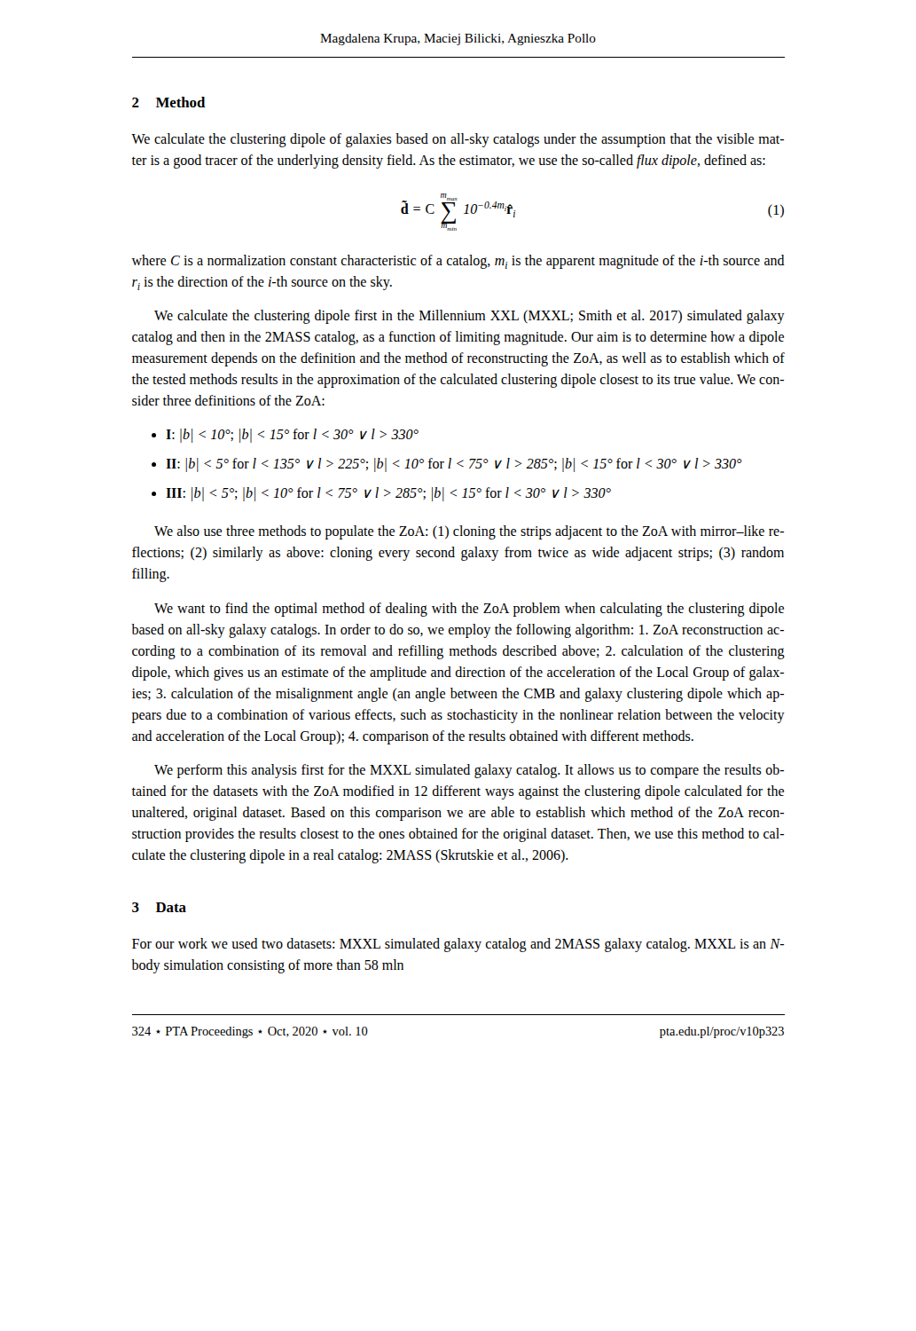Magdalena Krupa, Maciej Bilicki, Agnieszka Pollo
2 Method
We calculate the clustering dipole of galaxies based on all-sky catalogs under the assumption that the visible matter is a good tracer of the underlying density field. As the estimator, we use the so-called flux dipole, defined as:
d̃ = C mmax ∑ mmin 10−0.4mir̂i (1)
where C is a normalization constant characteristic of a catalog, mi is the apparent magnitude of the i-th source and ri is the direction of the i-th source on the sky.
We calculate the clustering dipole first in the Millennium XXL (MXXL; Smith et al. 2017) simulated galaxy catalog and then in the 2MASS catalog, as a function of limiting magnitude. Our aim is to determine how a dipole measurement depends on the definition and the method of reconstructing the ZoA, as well as to establish which of the tested methods results in the approximation of the calculated clustering dipole closest to its true value. We consider three definitions of the ZoA:
I: |b| < 10°; |b| < 15° for l < 30° ∨ l > 330°
II: |b| < 5° for l < 135° ∨ l > 225°; |b| < 10° for l < 75° ∨ l > 285°; |b| < 15° for l < 30° ∨ l > 330°
III: |b| < 5°; |b| < 10° for l < 75° ∨ l > 285°; |b| < 15° for l < 30° ∨ l > 330°
We also use three methods to populate the ZoA: (1) cloning the strips adjacent to the ZoA with mirror–like reflections; (2) similarly as above: cloning every second galaxy from twice as wide adjacent strips; (3) random filling.
We want to find the optimal method of dealing with the ZoA problem when calculating the clustering dipole based on all-sky galaxy catalogs. In order to do so, we employ the following algorithm: 1. ZoA reconstruction according to a combination of its removal and refilling methods described above; 2. calculation of the clustering dipole, which gives us an estimate of the amplitude and direction of the acceleration of the Local Group of galaxies; 3. calculation of the misalignment angle (an angle between the CMB and galaxy clustering dipole which appears due to a combination of various effects, such as stochasticity in the nonlinear relation between the velocity and acceleration of the Local Group); 4. comparison of the results obtained with different methods.
We perform this analysis first for the MXXL simulated galaxy catalog. It allows us to compare the results obtained for the datasets with the ZoA modified in 12 different ways against the clustering dipole calculated for the unaltered, original dataset. Based on this comparison we are able to establish which method of the ZoA reconstruction provides the results closest to the ones obtained for the original dataset. Then, we use this method to calculate the clustering dipole in a real catalog: 2MASS (Skrutskie et al., 2006).
3 Data
For our work we used two datasets: MXXL simulated galaxy catalog and 2MASS galaxy catalog. MXXL is an N-body simulation consisting of more than 58 mln
324 ⋆ PTA Proceedings ⋆ Oct, 2020 ⋆ vol. 10 pta.edu.pl/proc/v10p323